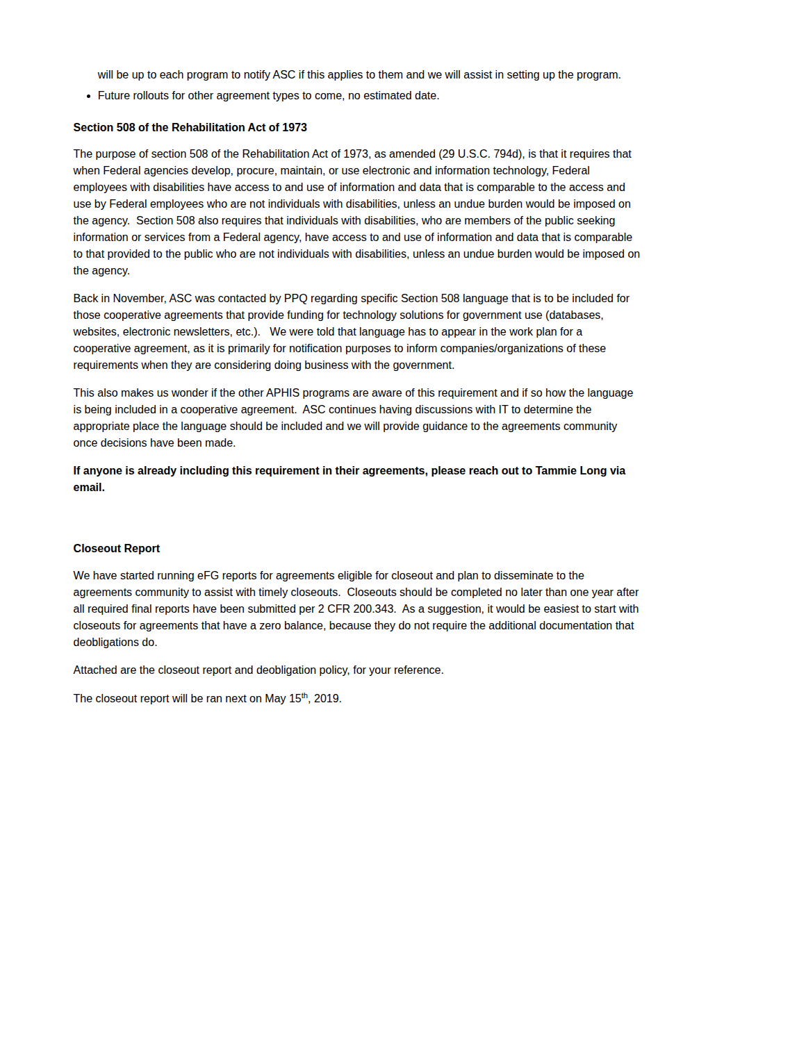will be up to each program to notify ASC if this applies to them and we will assist in setting up the program.
Future rollouts for other agreement types to come, no estimated date.
Section 508 of the Rehabilitation Act of 1973
The purpose of section 508 of the Rehabilitation Act of 1973, as amended (29 U.S.C. 794d), is that it requires that when Federal agencies develop, procure, maintain, or use electronic and information technology, Federal employees with disabilities have access to and use of information and data that is comparable to the access and use by Federal employees who are not individuals with disabilities, unless an undue burden would be imposed on the agency. Section 508 also requires that individuals with disabilities, who are members of the public seeking information or services from a Federal agency, have access to and use of information and data that is comparable to that provided to the public who are not individuals with disabilities, unless an undue burden would be imposed on the agency.
Back in November, ASC was contacted by PPQ regarding specific Section 508 language that is to be included for those cooperative agreements that provide funding for technology solutions for government use (databases, websites, electronic newsletters, etc.). We were told that language has to appear in the work plan for a cooperative agreement, as it is primarily for notification purposes to inform companies/organizations of these requirements when they are considering doing business with the government.
This also makes us wonder if the other APHIS programs are aware of this requirement and if so how the language is being included in a cooperative agreement. ASC continues having discussions with IT to determine the appropriate place the language should be included and we will provide guidance to the agreements community once decisions have been made.
If anyone is already including this requirement in their agreements, please reach out to Tammie Long via email.
Closeout Report
We have started running eFG reports for agreements eligible for closeout and plan to disseminate to the agreements community to assist with timely closeouts. Closeouts should be completed no later than one year after all required final reports have been submitted per 2 CFR 200.343. As a suggestion, it would be easiest to start with closeouts for agreements that have a zero balance, because they do not require the additional documentation that deobligations do.
Attached are the closeout report and deobligation policy, for your reference.
The closeout report will be ran next on May 15th, 2019.